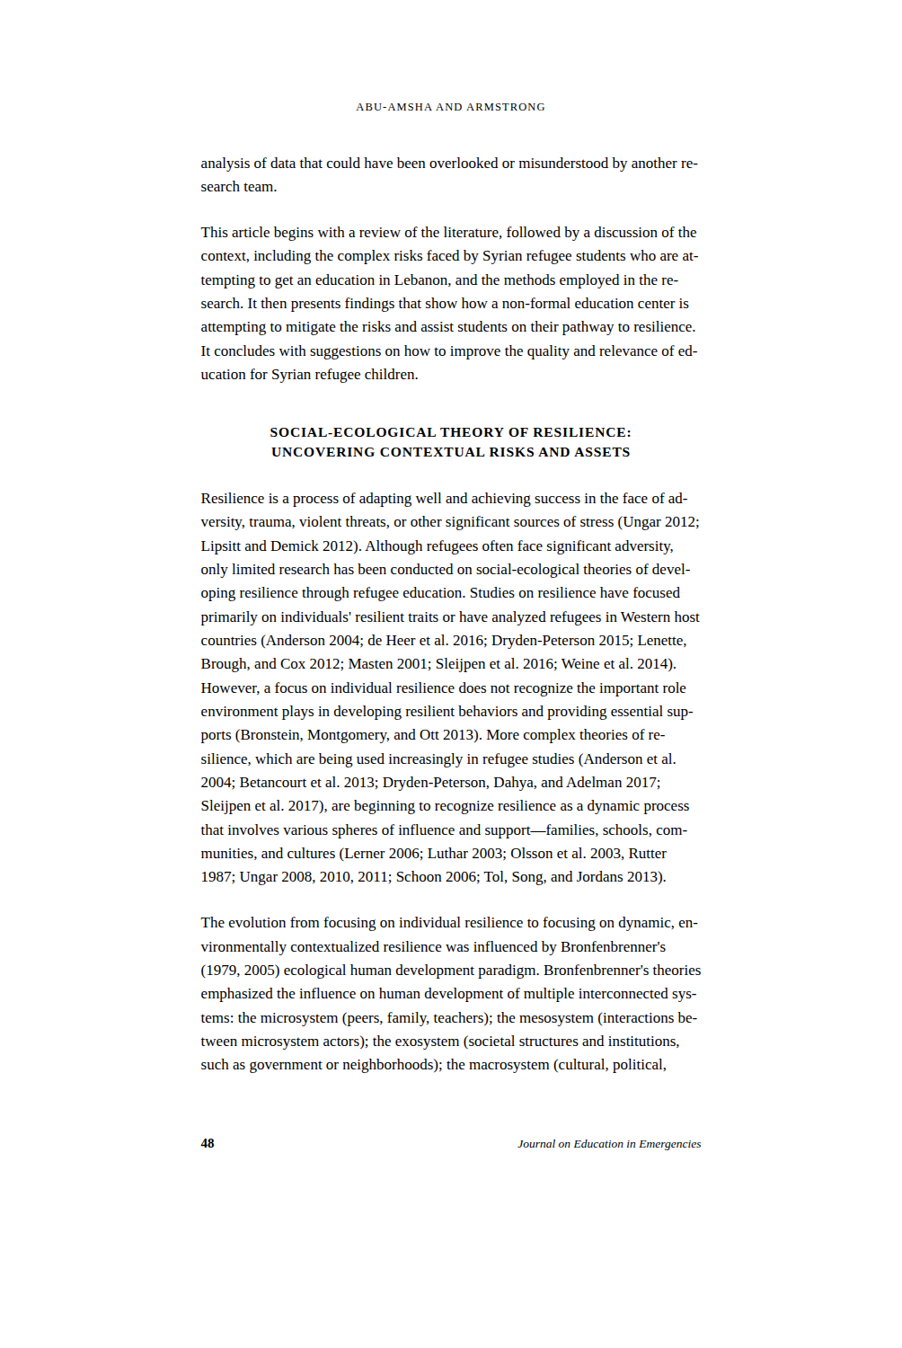Abu-Amsha and Armstrong
analysis of data that could have been overlooked or misunderstood by another research team.
This article begins with a review of the literature, followed by a discussion of the context, including the complex risks faced by Syrian refugee students who are attempting to get an education in Lebanon, and the methods employed in the research. It then presents findings that show how a non-formal education center is attempting to mitigate the risks and assist students on their pathway to resilience. It concludes with suggestions on how to improve the quality and relevance of education for Syrian refugee children.
Social-Ecological Theory of Resilience:
Uncovering Contextual Risks and Assets
Resilience is a process of adapting well and achieving success in the face of adversity, trauma, violent threats, or other significant sources of stress (Ungar 2012; Lipsitt and Demick 2012). Although refugees often face significant adversity, only limited research has been conducted on social-ecological theories of developing resilience through refugee education. Studies on resilience have focused primarily on individuals' resilient traits or have analyzed refugees in Western host countries (Anderson 2004; de Heer et al. 2016; Dryden-Peterson 2015; Lenette, Brough, and Cox 2012; Masten 2001; Sleijpen et al. 2016; Weine et al. 2014). However, a focus on individual resilience does not recognize the important role environment plays in developing resilient behaviors and providing essential supports (Bronstein, Montgomery, and Ott 2013). More complex theories of resilience, which are being used increasingly in refugee studies (Anderson et al. 2004; Betancourt et al. 2013; Dryden-Peterson, Dahya, and Adelman 2017; Sleijpen et al. 2017), are beginning to recognize resilience as a dynamic process that involves various spheres of influence and support—families, schools, communities, and cultures (Lerner 2006; Luthar 2003; Olsson et al. 2003, Rutter 1987; Ungar 2008, 2010, 2011; Schoon 2006; Tol, Song, and Jordans 2013).
The evolution from focusing on individual resilience to focusing on dynamic, environmentally contextualized resilience was influenced by Bronfenbrenner's (1979, 2005) ecological human development paradigm. Bronfenbrenner's theories emphasized the influence on human development of multiple interconnected systems: the microsystem (peers, family, teachers); the mesosystem (interactions between microsystem actors); the exosystem (societal structures and institutions, such as government or neighborhoods); the macrosystem (cultural, political,
48 Journal on Education in Emergencies